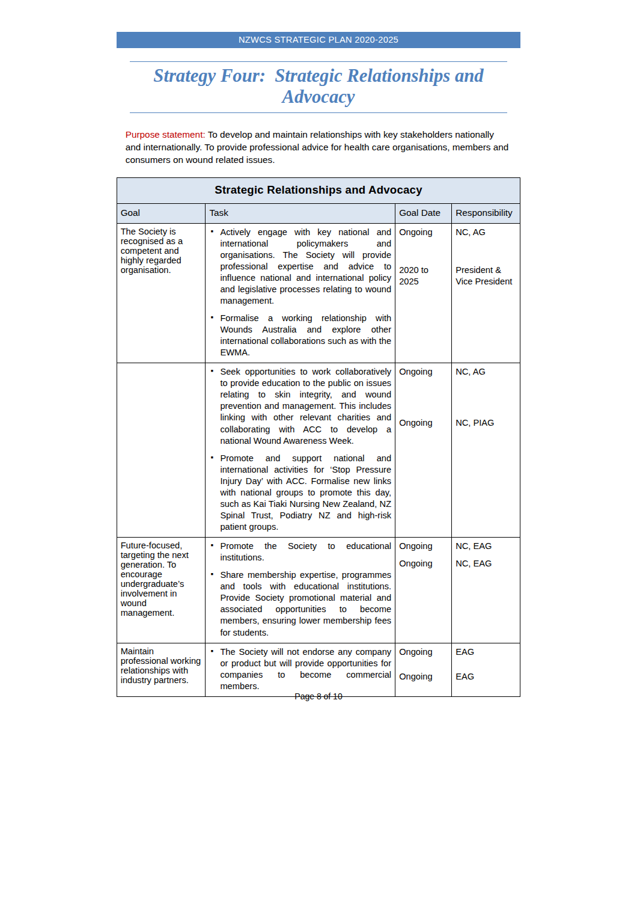NZWCS STRATEGIC PLAN 2020-2025
Strategy Four: Strategic Relationships and Advocacy
Purpose statement: To develop and maintain relationships with key stakeholders nationally and internationally. To provide professional advice for health care organisations, members and consumers on wound related issues.
| Strategic Relationships and Advocacy |
| --- |
| Goal | Task | Goal Date | Responsibility |
| The Society is recognised as a competent and highly regarded organisation. | Actively engage with key national and international policymakers and organisations. The Society will provide professional expertise and advice to influence national and international policy and legislative processes relating to wound management. Formalise a working relationship with Wounds Australia and explore other international collaborations such as with the EWMA. | Ongoing 2020 to 2025 | NC, AG President & Vice President |
| | Seek opportunities to work collaboratively to provide education to the public on issues relating to skin integrity, and wound prevention and management. This includes linking with other relevant charities and collaborating with ACC to develop a national Wound Awareness Week. Promote and support national and international activities for ‘Stop Pressure Injury Day’ with ACC. Formalise new links with national groups to promote this day, such as Kai Tiaki Nursing New Zealand, NZ Spinal Trust, Podiatry NZ and high-risk patient groups. | Ongoing Ongoing | NC, AG NC, PIAG |
| Future-focused, targeting the next generation. To encourage undergraduate’s involvement in wound management. | Promote the Society to educational institutions. Share membership expertise, programmes and tools with educational institutions. Provide Society promotional material and associated opportunities to become members, ensuring lower membership fees for students. | Ongoing Ongoing | NC, EAG NC, EAG |
| Maintain professional working relationships with industry partners. | The Society will not endorse any company or product but will provide opportunities for companies to become commercial members. | Ongoing Ongoing | EAG EAG |
Page 8 of 10